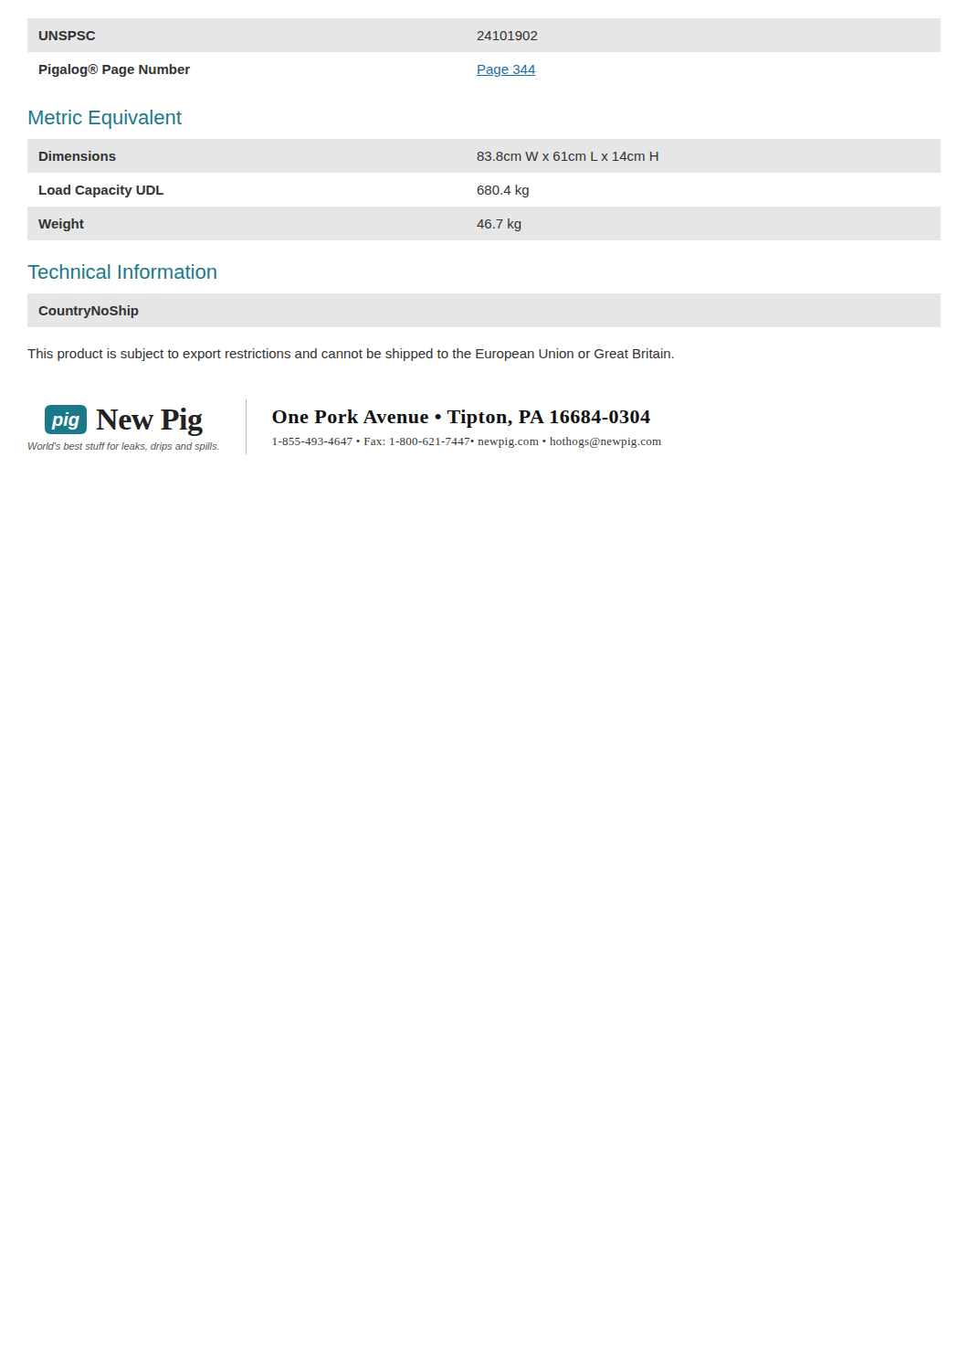| UNSPSC | 24101902 |
| Pigalog® Page Number | Page 344 |
Metric Equivalent
| Dimensions | 83.8cm W x 61cm L x 14cm H |
| Load Capacity UDL | 680.4 kg |
| Weight | 46.7 kg |
Technical Information
| CountryNoShip |
This product is subject to export restrictions and cannot be shipped to the European Union or Great Britain.
pig New Pig
World's best stuff for leaks, drips and spills.
One Pork Avenue • Tipton, PA 16684-0304
1-855-493-4647 • Fax: 1-800-621-7447• newpig.com • hothogs@newpig.com